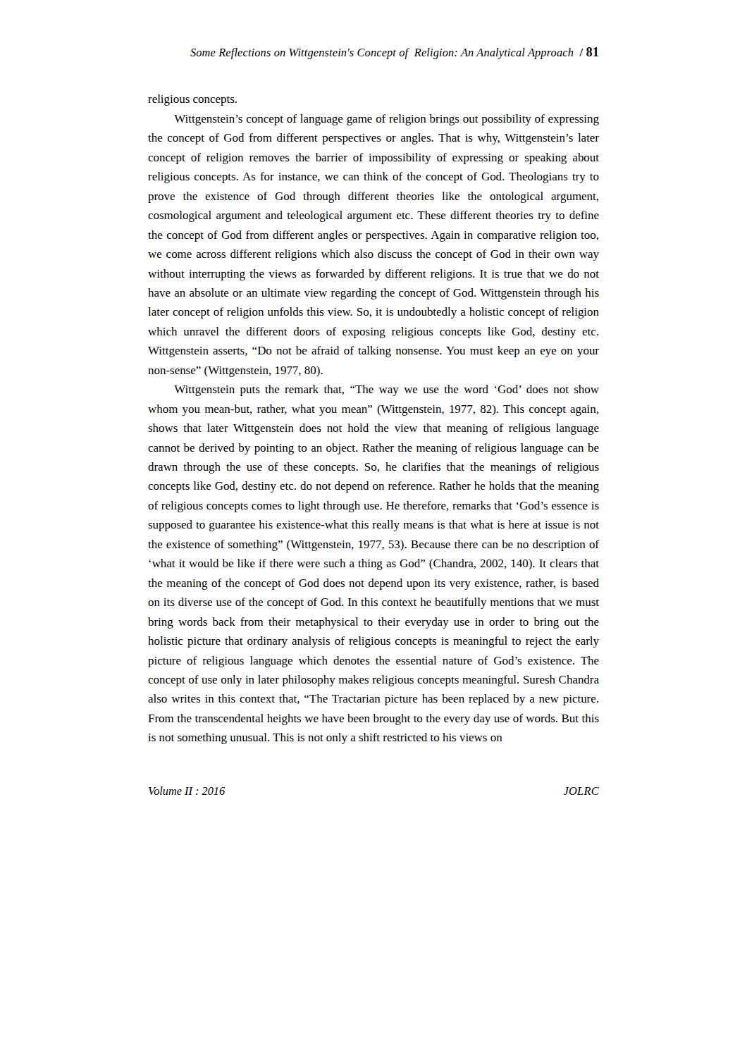Some Reflections on Wittgenstein's Concept of Religion: An Analytical Approach / 81
religious concepts.
Wittgenstein’s concept of language game of religion brings out possibility of expressing the concept of God from different perspectives or angles. That is why, Wittgenstein’s later concept of religion removes the barrier of impossibility of expressing or speaking about religious concepts. As for instance, we can think of the concept of God. Theologians try to prove the existence of God through different theories like the ontological argument, cosmological argument and teleological argument etc. These different theories try to define the concept of God from different angles or perspectives. Again in comparative religion too, we come across different religions which also discuss the concept of God in their own way without interrupting the views as forwarded by different religions. It is true that we do not have an absolute or an ultimate view regarding the concept of God. Wittgenstein through his later concept of religion unfolds this view. So, it is undoubtedly a holistic concept of religion which unravel the different doors of exposing religious concepts like God, destiny etc. Wittgenstein asserts, “Do not be afraid of talking nonsense. You must keep an eye on your non-sense” (Wittgenstein, 1977, 80).
Wittgenstein puts the remark that, “The way we use the word ‘God’ does not show whom you mean-but, rather, what you mean” (Wittgenstein, 1977, 82). This concept again, shows that later Wittgenstein does not hold the view that meaning of religious language cannot be derived by pointing to an object. Rather the meaning of religious language can be drawn through the use of these concepts. So, he clarifies that the meanings of religious concepts like God, destiny etc. do not depend on reference. Rather he holds that the meaning of religious concepts comes to light through use. He therefore, remarks that ‘God’s essence is supposed to guarantee his existence-what this really means is that what is here at issue is not the existence of something” (Wittgenstein, 1977, 53). Because there can be no description of ‘what it would be like if there were such a thing as God” (Chandra, 2002, 140). It clears that the meaning of the concept of God does not depend upon its very existence, rather, is based on its diverse use of the concept of God. In this context he beautifully mentions that we must bring words back from their metaphysical to their everyday use in order to bring out the holistic picture that ordinary analysis of religious concepts is meaningful to reject the early picture of religious language which denotes the essential nature of God’s existence. The concept of use only in later philosophy makes religious concepts meaningful. Suresh Chandra also writes in this context that, “The Tractarian picture has been replaced by a new picture. From the transcendental heights we have been brought to the every day use of words. But this is not something unusual. This is not only a shift restricted to his views on
Volume II : 2016 JOLRC